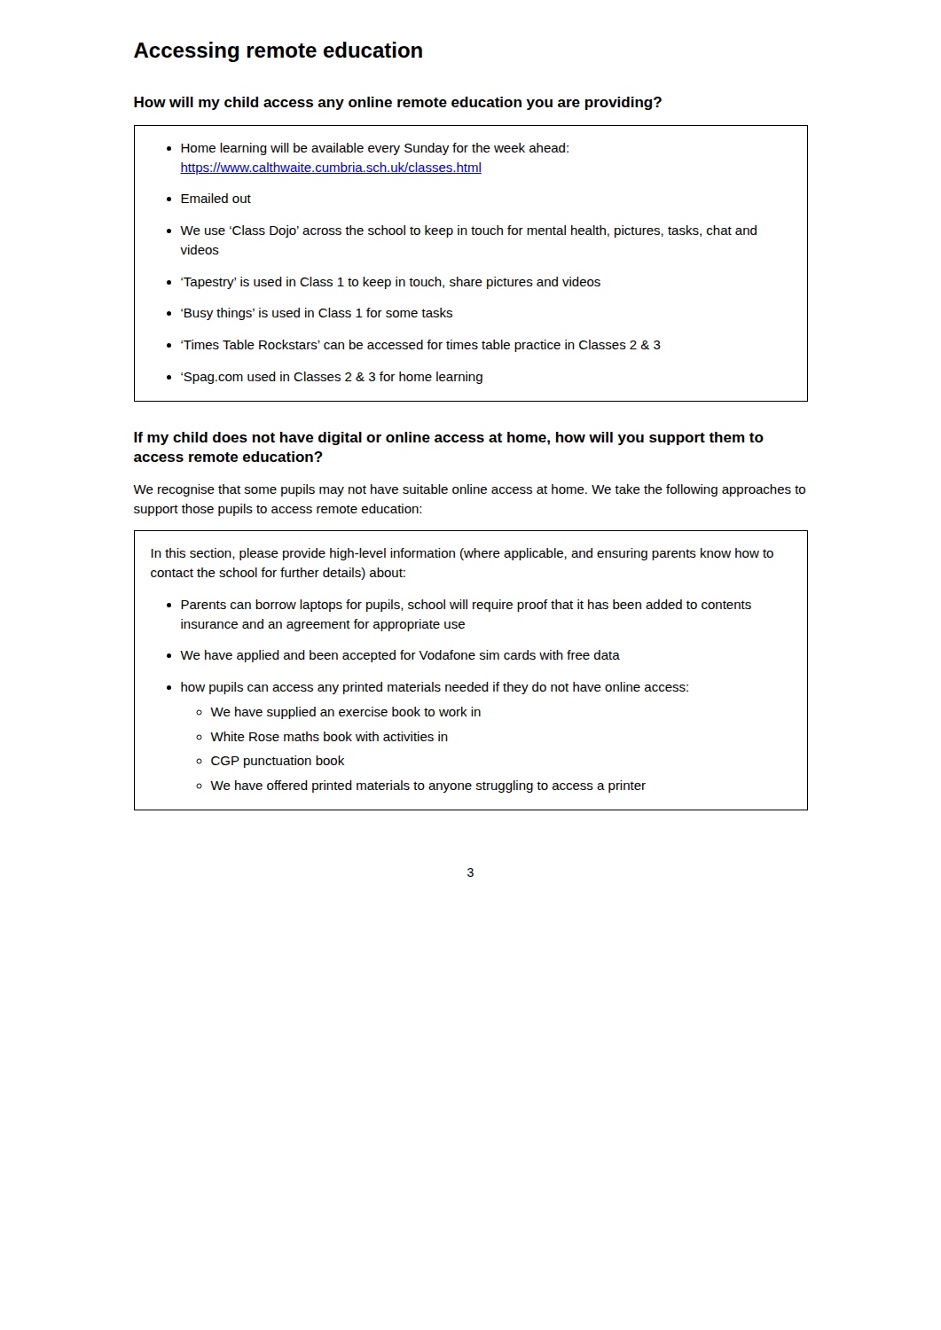Accessing remote education
How will my child access any online remote education you are providing?
Home learning will be available every Sunday for the week ahead:
https://www.calthwaite.cumbria.sch.uk/classes.html
Emailed out
We use ‘Class Dojo’ across the school to keep in touch for mental health, pictures, tasks, chat and videos
‘Tapestry’ is used in Class 1 to keep in touch, share pictures and videos
‘Busy things’ is used in Class 1 for some tasks
‘Times Table Rockstars’ can be accessed for times table practice in Classes 2 & 3
‘Spag.com used in Classes 2 & 3 for home learning
If my child does not have digital or online access at home, how will you support them to access remote education?
We recognise that some pupils may not have suitable online access at home. We take the following approaches to support those pupils to access remote education:
In this section, please provide high-level information (where applicable, and ensuring parents know how to contact the school for further details) about:
Parents can borrow laptops for pupils, school will require proof that it has been added to contents insurance and an agreement for appropriate use
We have applied and been accepted for Vodafone sim cards with free data
how pupils can access any printed materials needed if they do not have online access:
We have supplied an exercise book to work in
White Rose maths book with activities in
CGP punctuation book
We have offered printed materials to anyone struggling to access a printer
3